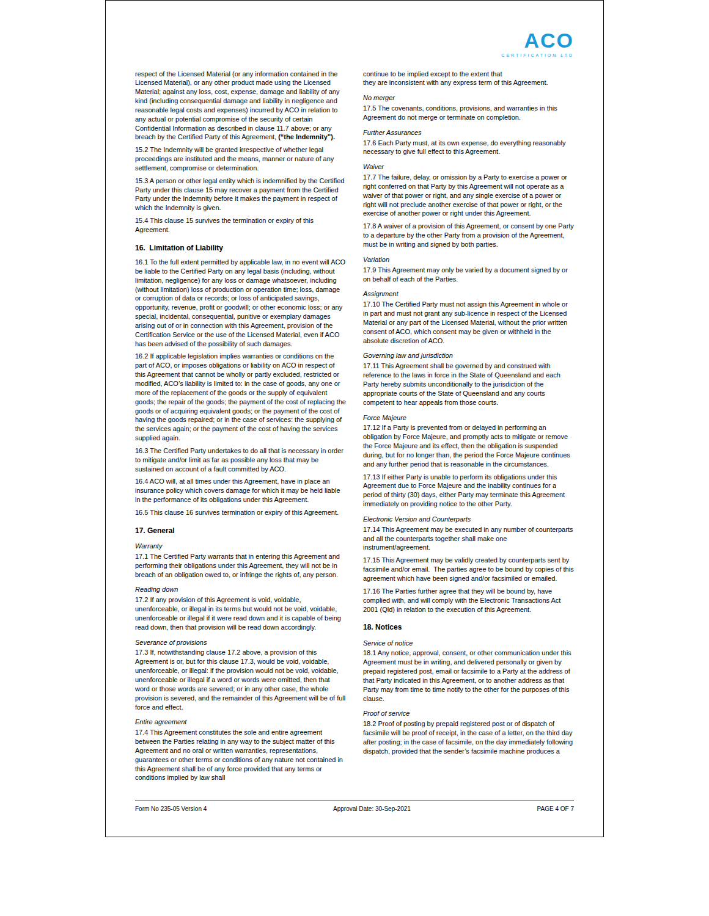ACO
CERTIFICATION LTD
respect of the Licensed Material (or any information contained in the Licensed Material), or any other product made using the Licensed Material; against any loss, cost, expense, damage and liability of any kind (including consequential damage and liability in negligence and reasonable legal costs and expenses) incurred by ACO in relation to any actual or potential compromise of the security of certain Confidential Information as described in clause 11.7 above; or any breach by the Certified Party of this Agreement, (“the Indemnity”).
15.2 The Indemnity will be granted irrespective of whether legal proceedings are instituted and the means, manner or nature of any settlement, compromise or determination.
15.3 A person or other legal entity which is indemnified by the Certified Party under this clause 15 may recover a payment from the Certified Party under the Indemnity before it makes the payment in respect of which the Indemnity is given.
15.4 This clause 15 survives the termination or expiry of this Agreement.
16. Limitation of Liability
16.1 To the full extent permitted by applicable law, in no event will ACO be liable to the Certified Party on any legal basis (including, without limitation, negligence) for any loss or damage whatsoever, including (without limitation) loss of production or operation time; loss, damage or corruption of data or records; or loss of anticipated savings, opportunity, revenue, profit or goodwill; or other economic loss; or any special, incidental, consequential, punitive or exemplary damages arising out of or in connection with this Agreement, provision of the Certification Service or the use of the Licensed Material, even if ACO has been advised of the possibility of such damages.
16.2 If applicable legislation implies warranties or conditions on the part of ACO, or imposes obligations or liability on ACO in respect of this Agreement that cannot be wholly or partly excluded, restricted or modified, ACO’s liability is limited to: in the case of goods, any one or more of the replacement of the goods or the supply of equivalent goods; the repair of the goods; the payment of the cost of replacing the goods or of acquiring equivalent goods; or the payment of the cost of having the goods repaired; or in the case of services: the supplying of the services again; or the payment of the cost of having the services supplied again.
16.3 The Certified Party undertakes to do all that is necessary in order to mitigate and/or limit as far as possible any loss that may be sustained on account of a fault committed by ACO.
16.4 ACO will, at all times under this Agreement, have in place an insurance policy which covers damage for which it may be held liable in the performance of its obligations under this Agreement.
16.5 This clause 16 survives termination or expiry of this Agreement.
17. General
Warranty
17.1 The Certified Party warrants that in entering this Agreement and performing their obligations under this Agreement, they will not be in breach of an obligation owed to, or infringe the rights of, any person.
Reading down
17.2 If any provision of this Agreement is void, voidable, unenforceable, or illegal in its terms but would not be void, voidable, unenforceable or illegal if it were read down and it is capable of being read down, then that provision will be read down accordingly.
Severance of provisions
17.3 If, notwithstanding clause 17.2 above, a provision of this Agreement is or, but for this clause 17.3, would be void, voidable, unenforceable, or illegal: if the provision would not be void, voidable, unenforceable or illegal if a word or words were omitted, then that word or those words are severed; or in any other case, the whole provision is severed, and the remainder of this Agreement will be of full force and effect.
Entire agreement
17.4 This Agreement constitutes the sole and entire agreement between the Parties relating in any way to the subject matter of this Agreement and no oral or written warranties, representations, guarantees or other terms or conditions of any nature not contained in this Agreement shall be of any force provided that any terms or conditions implied by law shall
continue to be implied except to the extent that
they are inconsistent with any express term of this Agreement.
No merger
17.5 The covenants, conditions, provisions, and warranties in this Agreement do not merge or terminate on completion.
Further Assurances
17.6 Each Party must, at its own expense, do everything reasonably necessary to give full effect to this Agreement.
Waiver
17.7 The failure, delay, or omission by a Party to exercise a power or right conferred on that Party by this Agreement will not operate as a waiver of that power or right, and any single exercise of a power or right will not preclude another exercise of that power or right, or the exercise of another power or right under this Agreement.
17.8 A waiver of a provision of this Agreement, or consent by one Party to a departure by the other Party from a provision of the Agreement, must be in writing and signed by both parties.
Variation
17.9 This Agreement may only be varied by a document signed by or on behalf of each of the Parties.
Assignment
17.10 The Certified Party must not assign this Agreement in whole or in part and must not grant any sub-licence in respect of the Licensed Material or any part of the Licensed Material, without the prior written consent of ACO, which consent may be given or withheld in the absolute discretion of ACO.
Governing law and jurisdiction
17.11 This Agreement shall be governed by and construed with reference to the laws in force in the State of Queensland and each Party hereby submits unconditionally to the jurisdiction of the appropriate courts of the State of Queensland and any courts competent to hear appeals from those courts.
Force Majeure
17.12 If a Party is prevented from or delayed in performing an obligation by Force Majeure, and promptly acts to mitigate or remove the Force Majeure and its effect, then the obligation is suspended during, but for no longer than, the period the Force Majeure continues and any further period that is reasonable in the circumstances.
17.13 If either Party is unable to perform its obligations under this Agreement due to Force Majeure and the inability continues for a period of thirty (30) days, either Party may terminate this Agreement immediately on providing notice to the other Party.
Electronic Version and Counterparts
17.14 This Agreement may be executed in any number of counterparts and all the counterparts together shall make one instrument/agreement.
17.15 This Agreement may be validly created by counterparts sent by facsimile and/or email. The parties agree to be bound by copies of this agreement which have been signed and/or facsimiled or emailed.
17.16 The Parties further agree that they will be bound by, have complied with, and will comply with the Electronic Transactions Act 2001 (Qld) in relation to the execution of this Agreement.
18. Notices
Service of notice
18.1 Any notice, approval, consent, or other communication under this Agreement must be in writing, and delivered personally or given by prepaid registered post, email or facsimile to a Party at the address of that Party indicated in this Agreement, or to another address as that Party may from time to time notify to the other for the purposes of this clause.
Proof of service
18.2 Proof of posting by prepaid registered post or of dispatch of facsimile will be proof of receipt, in the case of a letter, on the third day after posting; in the case of facsimile, on the day immediately following dispatch, provided that the sender’s facsimile machine produces a
Form No 235-05 Version 4
Approval Date: 30-Sep-2021
PAGE 4 OF 7